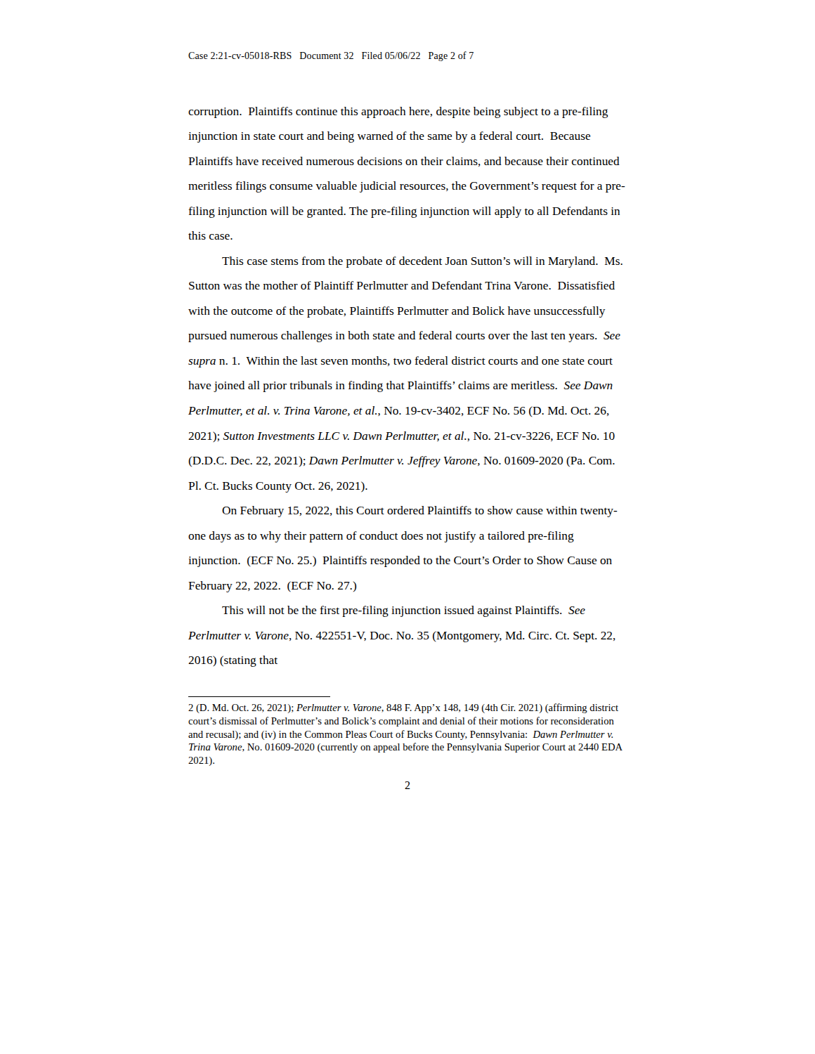Case 2:21-cv-05018-RBS Document 32 Filed 05/06/22 Page 2 of 7
corruption. Plaintiffs continue this approach here, despite being subject to a pre-filing injunction in state court and being warned of the same by a federal court. Because Plaintiffs have received numerous decisions on their claims, and because their continued meritless filings consume valuable judicial resources, the Government’s request for a pre-filing injunction will be granted. The pre-filing injunction will apply to all Defendants in this case.
This case stems from the probate of decedent Joan Sutton’s will in Maryland. Ms. Sutton was the mother of Plaintiff Perlmutter and Defendant Trina Varone. Dissatisfied with the outcome of the probate, Plaintiffs Perlmutter and Bolick have unsuccessfully pursued numerous challenges in both state and federal courts over the last ten years. See supra n. 1. Within the last seven months, two federal district courts and one state court have joined all prior tribunals in finding that Plaintiffs’ claims are meritless. See Dawn Perlmutter, et al. v. Trina Varone, et al., No. 19-cv-3402, ECF No. 56 (D. Md. Oct. 26, 2021); Sutton Investments LLC v. Dawn Perlmutter, et al., No. 21-cv-3226, ECF No. 10 (D.D.C. Dec. 22, 2021); Dawn Perlmutter v. Jeffrey Varone, No. 01609-2020 (Pa. Com. Pl. Ct. Bucks County Oct. 26, 2021).
On February 15, 2022, this Court ordered Plaintiffs to show cause within twenty-one days as to why their pattern of conduct does not justify a tailored pre-filing injunction. (ECF No. 25.) Plaintiffs responded to the Court’s Order to Show Cause on February 22, 2022. (ECF No. 27.)
This will not be the first pre-filing injunction issued against Plaintiffs. See Perlmutter v. Varone, No. 422551-V, Doc. No. 35 (Montgomery, Md. Circ. Ct. Sept. 22, 2016) (stating that
2 (D. Md. Oct. 26, 2021); Perlmutter v. Varone, 848 F. App’x 148, 149 (4th Cir. 2021) (affirming district court’s dismissal of Perlmutter’s and Bolick’s complaint and denial of their motions for reconsideration and recusal); and (iv) in the Common Pleas Court of Bucks County, Pennsylvania: Dawn Perlmutter v. Trina Varone, No. 01609-2020 (currently on appeal before the Pennsylvania Superior Court at 2440 EDA 2021).
2